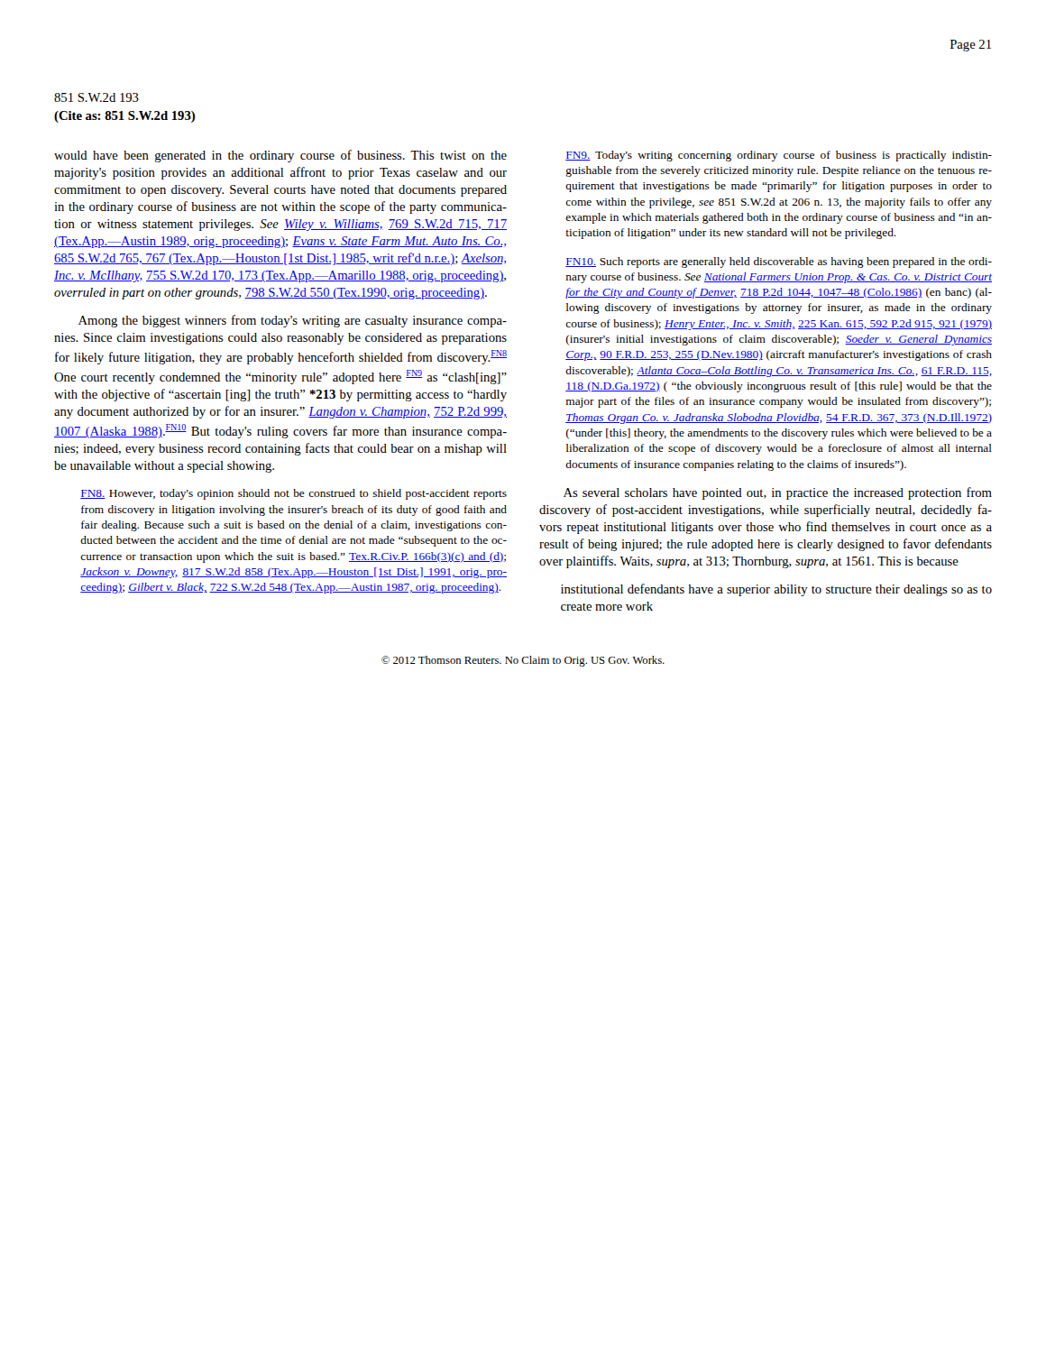Page 21
851 S.W.2d 193
(Cite as: 851 S.W.2d 193)
would have been generated in the ordinary course of business. This twist on the majority's position provides an additional affront to prior Texas caselaw and our commitment to open discovery. Several courts have noted that documents prepared in the ordinary course of business are not within the scope of the party communication or witness statement privileges. See Wiley v. Williams, 769 S.W.2d 715, 717 (Tex.App.—Austin 1989, orig. proceeding); Evans v. State Farm Mut. Auto Ins. Co., 685 S.W.2d 765, 767 (Tex.App.—Houston [1st Dist.] 1985, writ ref'd n.r.e.); Axelson, Inc. v. McIlhany, 755 S.W.2d 170, 173 (Tex.App.—Amarillo 1988, orig. proceeding), overruled in part on other grounds, 798 S.W.2d 550 (Tex.1990, orig. proceeding).
Among the biggest winners from today's writing are casualty insurance companies. Since claim investigations could also reasonably be considered as preparations for likely future litigation, they are probably henceforth shielded from discovery.FN8 One court recently condemned the “minority rule” adopted here FN9 as “clash[ing]” with the objective of “ascertain [ing] the truth” *213 by permitting access to “hardly any document authorized by or for an insurer.” Langdon v. Champion, 752 P.2d 999, 1007 (Alaska 1988).FN10 But today's ruling covers far more than insurance companies; indeed, every business record containing facts that could bear on a mishap will be unavailable without a special showing.
FN8. However, today's opinion should not be construed to shield post-accident reports from discovery in litigation involving the insurer's breach of its duty of good faith and fair dealing. Because such a suit is based on the denial of a claim, investigations conducted between the accident and the time of denial are not made “subsequent to the occurrence or transaction upon which the suit is based.” Tex.R.Civ.P. 166b(3)(c) and (d); Jackson v. Downey, 817 S.W.2d 858 (Tex.App.—Houston [1st Dist.] 1991, orig. proceeding); Gilbert v. Black, 722 S.W.2d 548 (Tex.App.—Austin 1987, orig. proceeding).
FN9. Today's writing concerning ordinary course of business is practically indistinguishable from the severely criticized minority rule. Despite reliance on the tenuous requirement that investigations be made “primarily” for litigation purposes in order to come within the privilege, see 851 S.W.2d at 206 n. 13, the majority fails to offer any example in which materials gathered both in the ordinary course of business and “in anticipation of litigation” under its new standard will not be privileged.
FN10. Such reports are generally held discoverable as having been prepared in the ordinary course of business. See National Farmers Union Prop. & Cas. Co. v. District Court for the City and County of Denver, 718 P.2d 1044, 1047–48 (Colo.1986) (en banc) (allowing discovery of investigations by attorney for insurer, as made in the ordinary course of business); Henry Enter., Inc. v. Smith, 225 Kan. 615, 592 P.2d 915, 921 (1979) (insurer's initial investigations of claim discoverable); Soeder v. General Dynamics Corp., 90 F.R.D. 253, 255 (D.Nev.1980) (aircraft manufacturer's investigations of crash discoverable); Atlanta Coca–Cola Bottling Co. v. Transamerica Ins. Co., 61 F.R.D. 115, 118 (N.D.Ga.1972) ( “the obviously incongruous result of [this rule] would be that the major part of the files of an insurance company would be insulated from discovery”); Thomas Organ Co. v. Jadranska Slobodna Plovidba, 54 F.R.D. 367, 373 (N.D.Ill.1972) (“under [this] theory, the amendments to the discovery rules which were believed to be a liberalization of the scope of discovery would be a foreclosure of almost all internal documents of insurance companies relating to the claims of insureds”).
As several scholars have pointed out, in practice the increased protection from discovery of post-accident investigations, while superficially neutral, decidedly favors repeat institutional litigants over those who find themselves in court once as a result of being injured; the rule adopted here is clearly designed to favor defendants over plaintiffs. Waits, supra, at 313; Thornburg, supra, at 1561. This is because
institutional defendants have a superior ability to structure their dealings so as to create more work
© 2012 Thomson Reuters. No Claim to Orig. US Gov. Works.